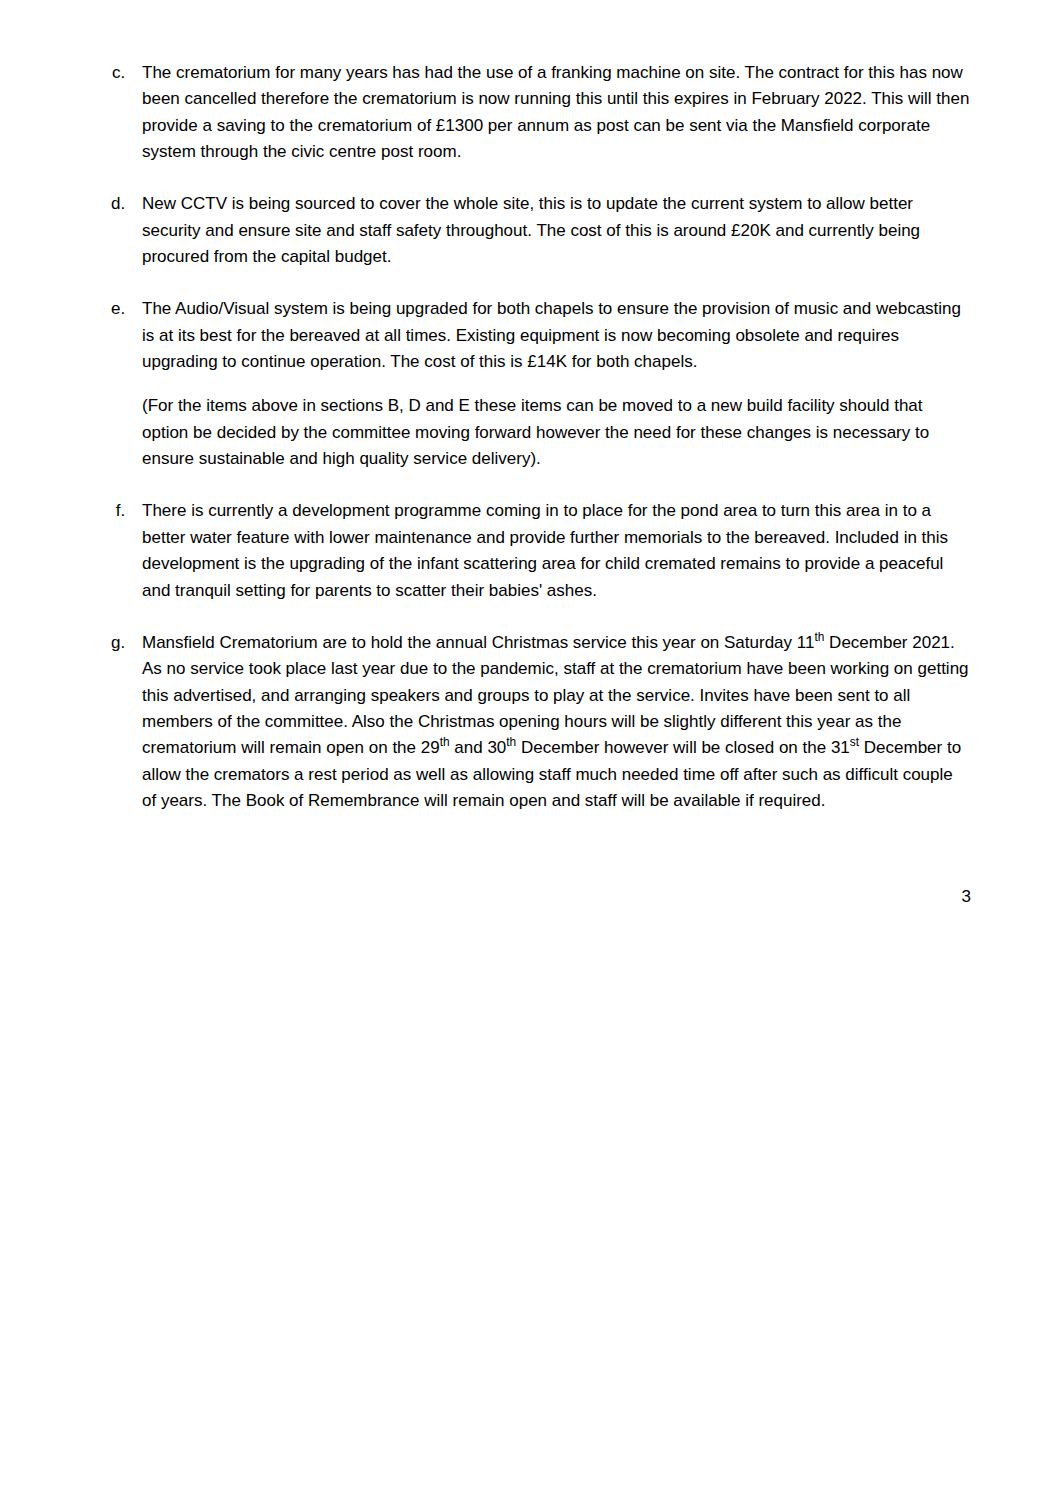The crematorium for many years has had the use of a franking machine on site. The contract for this has now been cancelled therefore the crematorium is now running this until this expires in February 2022. This will then provide a saving to the crematorium of £1300 per annum as post can be sent via the Mansfield corporate system through the civic centre post room.
New CCTV is being sourced to cover the whole site, this is to update the current system to allow better security and ensure site and staff safety throughout. The cost of this is around £20K and currently being procured from the capital budget.
The Audio/Visual system is being upgraded for both chapels to ensure the provision of music and webcasting is at its best for the bereaved at all times. Existing equipment is now becoming obsolete and requires upgrading to continue operation. The cost of this is £14K for both chapels.
(For the items above in sections B, D and E these items can be moved to a new build facility should that option be decided by the committee moving forward however the need for these changes is necessary to ensure sustainable and high quality service delivery).
There is currently a development programme coming in to place for the pond area to turn this area in to a better water feature with lower maintenance and provide further memorials to the bereaved. Included in this development is the upgrading of the infant scattering area for child cremated remains to provide a peaceful and tranquil setting for parents to scatter their babies' ashes.
Mansfield Crematorium are to hold the annual Christmas service this year on Saturday 11th December 2021. As no service took place last year due to the pandemic, staff at the crematorium have been working on getting this advertised, and arranging speakers and groups to play at the service. Invites have been sent to all members of the committee. Also the Christmas opening hours will be slightly different this year as the crematorium will remain open on the 29th and 30th December however will be closed on the 31st December to allow the cremators a rest period as well as allowing staff much needed time off after such as difficult couple of years. The Book of Remembrance will remain open and staff will be available if required.
3